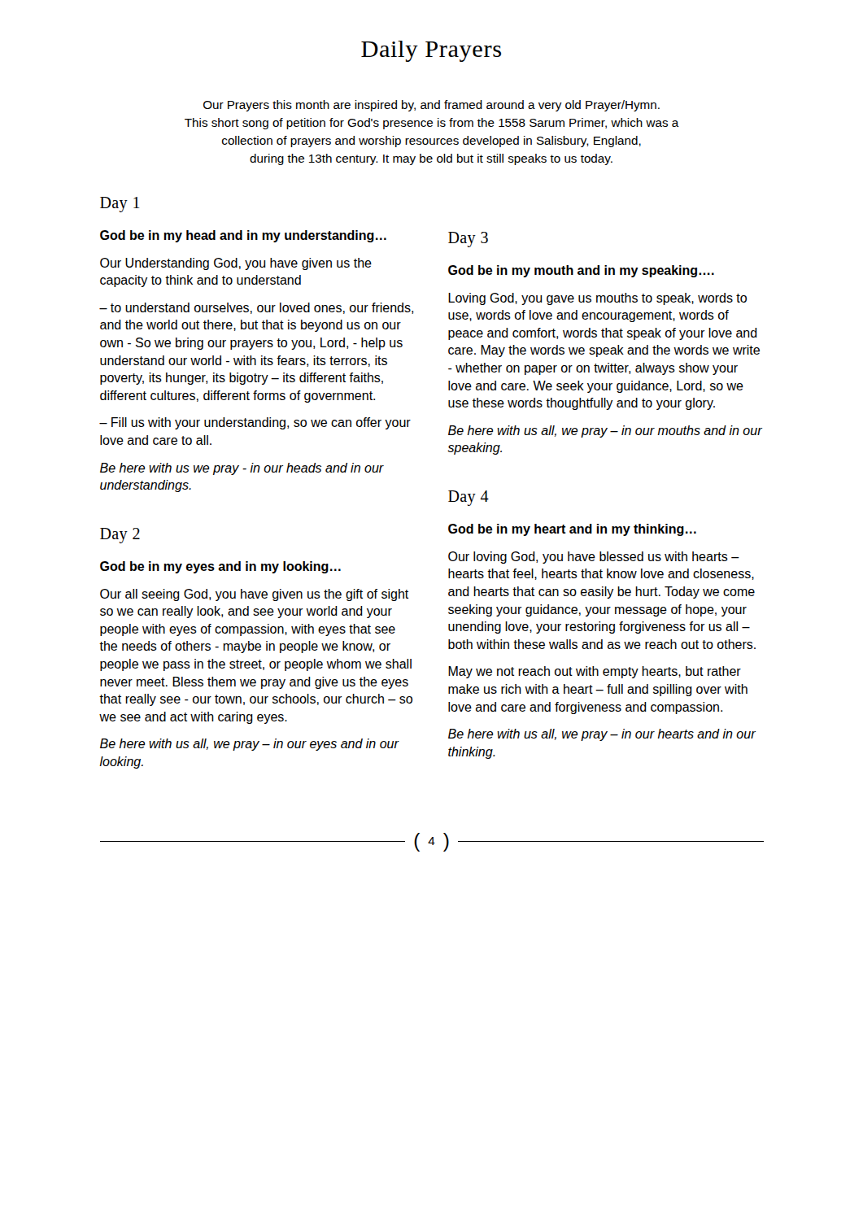Daily Prayers
Our Prayers this month are inspired by, and framed around a very old Prayer/Hymn.
This short song of petition for God's presence is from the 1558 Sarum Primer, which was a
collection of prayers and worship resources developed in Salisbury, England,
during the 13th century. It may be old but it still speaks to us today.
Day 1
God be in my head and in my understanding…
Our Understanding God, you have given us the capacity to think and to understand
– to understand ourselves, our loved ones, our friends, and the world out there, but that is beyond us on our own - So we bring our prayers to you, Lord, - help us understand our world - with its fears, its terrors, its poverty, its hunger, its bigotry – its different faiths, different cultures, different forms of government.
– Fill us with your understanding, so we can offer your love and care to all.
Be here with us we pray - in our heads and in our understandings.
Day 2
God be in my eyes and in my looking…
Our all seeing God, you have given us the gift of sight so we can really look, and see your world and your people with eyes of compassion, with eyes that see the needs of others - maybe in people we know, or people we pass in the street, or people whom we shall never meet. Bless them we pray and give us the eyes that really see - our town, our schools, our church – so we see and act with caring eyes.
Be here with us all, we pray – in our eyes and in our looking.
Day 3
God be in my mouth and in my speaking….
Loving God, you gave us mouths to speak, words to use, words of love and encouragement, words of peace and comfort, words that speak of your love and care. May the words we speak and the words we write - whether on paper or on twitter, always show your love and care. We seek your guidance, Lord, so we use these words thoughtfully and to your glory.
Be here with us all, we pray – in our mouths and in our speaking.
Day 4
God be in my heart and in my thinking…
Our loving God, you have blessed us with hearts – hearts that feel, hearts that know love and closeness, and hearts that can so easily be hurt. Today we come seeking your guidance, your message of hope, your unending love, your restoring forgiveness for us all – both within these walls and as we reach out to others.
May we not reach out with empty hearts, but rather make us rich with a heart – full and spilling over with love and care and forgiveness and compassion.
Be here with us all, we pray – in our hearts and in our thinking.
( 4 )